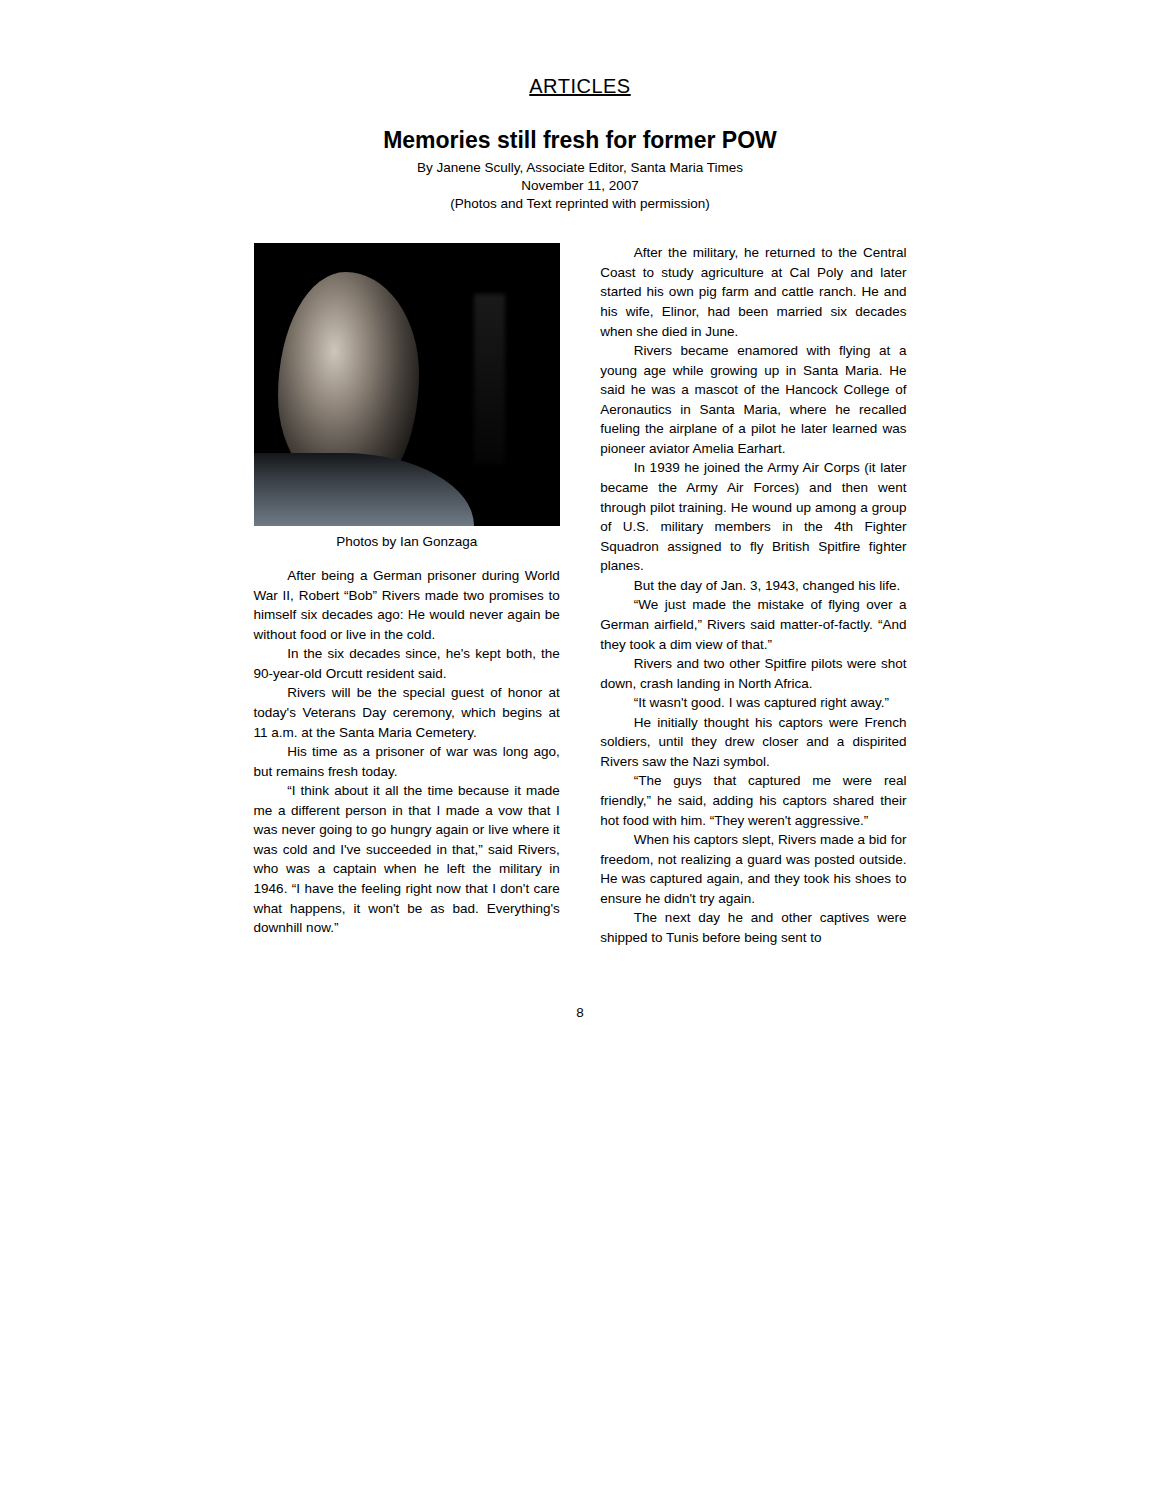ARTICLES
Memories still fresh for former POW
By Janene Scully, Associate Editor, Santa Maria Times
November 11, 2007
(Photos and Text reprinted with permission)
Photos by Ian Gonzaga
After being a German prisoner during World War II, Robert “Bob” Rivers made two promises to himself six decades ago: He would never again be without food or live in the cold.
In the six decades since, he's kept both, the 90-year-old Orcutt resident said.
Rivers will be the special guest of honor at today's Veterans Day ceremony, which begins at 11 a.m. at the Santa Maria Cemetery.
His time as a prisoner of war was long ago, but remains fresh today.
“I think about it all the time because it made me a different person in that I made a vow that I was never going to go hungry again or live where it was cold and I've succeeded in that,” said Rivers, who was a captain when he left the military in 1946. “I have the feeling right now that I don't care what happens, it won't be as bad. Everything's downhill now.”
After the military, he returned to the Central Coast to study agriculture at Cal Poly and later started his own pig farm and cattle ranch. He and his wife, Elinor, had been married six decades when she died in June.
Rivers became enamored with flying at a young age while growing up in Santa Maria. He said he was a mascot of the Hancock College of Aeronautics in Santa Maria, where he recalled fueling the airplane of a pilot he later learned was pioneer aviator Amelia Earhart.
In 1939 he joined the Army Air Corps (it later became the Army Air Forces) and then went through pilot training. He wound up among a group of U.S. military members in the 4th Fighter Squadron assigned to fly British Spitfire fighter planes.
But the day of Jan. 3, 1943, changed his life.
“We just made the mistake of flying over a German airfield,” Rivers said matter-of-factly. “And they took a dim view of that.”
Rivers and two other Spitfire pilots were shot down, crash landing in North Africa.
“It wasn't good. I was captured right away.”
He initially thought his captors were French soldiers, until they drew closer and a dispirited Rivers saw the Nazi symbol.
“The guys that captured me were real friendly,” he said, adding his captors shared their hot food with him. “They weren't aggressive.”
When his captors slept, Rivers made a bid for freedom, not realizing a guard was posted outside. He was captured again, and they took his shoes to ensure he didn't try again.
The next day he and other captives were shipped to Tunis before being sent to
8